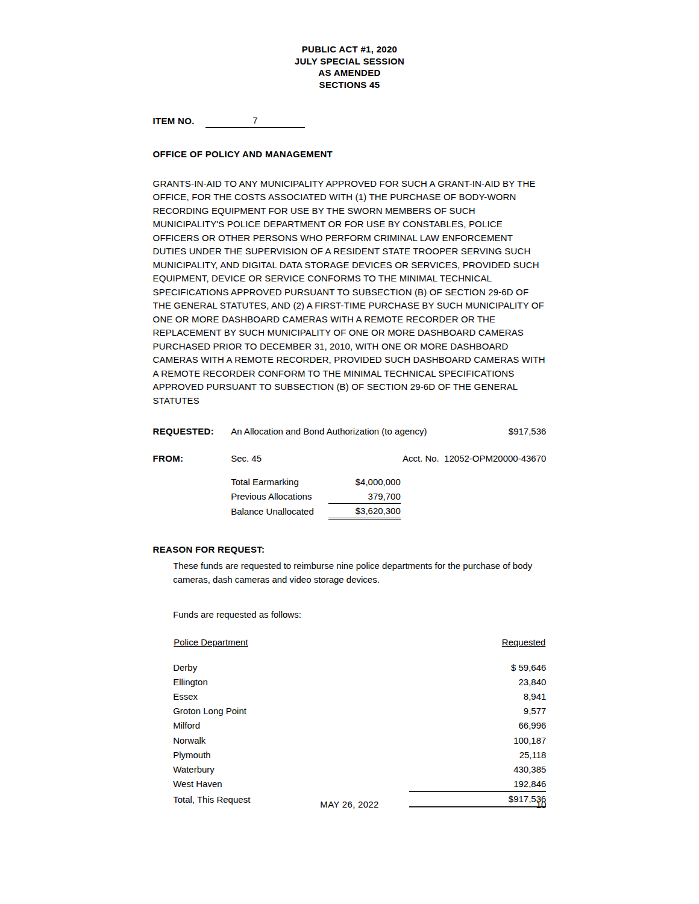PUBLIC ACT #1, 2020
JULY SPECIAL SESSION
AS AMENDED
SECTIONS 45
ITEM NO. 7
OFFICE OF POLICY AND MANAGEMENT
GRANTS-IN-AID TO ANY MUNICIPALITY APPROVED FOR SUCH A GRANT-IN-AID BY THE OFFICE, FOR THE COSTS ASSOCIATED WITH (1) THE PURCHASE OF BODY-WORN RECORDING EQUIPMENT FOR USE BY THE SWORN MEMBERS OF SUCH MUNICIPALITY'S POLICE DEPARTMENT OR FOR USE BY CONSTABLES, POLICE OFFICERS OR OTHER PERSONS WHO PERFORM CRIMINAL LAW ENFORCEMENT DUTIES UNDER THE SUPERVISION OF A RESIDENT STATE TROOPER SERVING SUCH MUNICIPALITY, AND DIGITAL DATA STORAGE DEVICES OR SERVICES, PROVIDED SUCH EQUIPMENT, DEVICE OR SERVICE CONFORMS TO THE MINIMAL TECHNICAL SPECIFICATIONS APPROVED PURSUANT TO SUBSECTION (B) OF SECTION 29-6D OF THE GENERAL STATUTES, AND (2) A FIRST-TIME PURCHASE BY SUCH MUNICIPALITY OF ONE OR MORE DASHBOARD CAMERAS WITH A REMOTE RECORDER OR THE REPLACEMENT BY SUCH MUNICIPALITY OF ONE OR MORE DASHBOARD CAMERAS PURCHASED PRIOR TO DECEMBER 31, 2010, WITH ONE OR MORE DASHBOARD CAMERAS WITH A REMOTE RECORDER, PROVIDED SUCH DASHBOARD CAMERAS WITH A REMOTE RECORDER CONFORM TO THE MINIMAL TECHNICAL SPECIFICATIONS APPROVED PURSUANT TO SUBSECTION (B) OF SECTION 29-6D OF THE GENERAL STATUTES
REQUESTED:
An Allocation and Bond Authorization (to agency)
$917,536
FROM:
Sec. 45
Acct. No. 12052-OPM20000-43670
| Total Earmarking | $4,000,000 |
| Previous Allocations | 379,700 |
| Balance Unallocated | $3,620,300 |
REASON FOR REQUEST:
These funds are requested to reimburse nine police departments for the purchase of body cameras, dash cameras and video storage devices.
Funds are requested as follows:
| Police Department | Requested |
| --- | --- |
| Derby | $ 59,646 |
| Ellington | 23,840 |
| Essex | 8,941 |
| Groton Long Point | 9,577 |
| Milford | 66,996 |
| Norwalk | 100,187 |
| Plymouth | 25,118 |
| Waterbury | 430,385 |
| West Haven | 192,846 |
| Total, This Request | $917,536 |
MAY 26, 2022 10